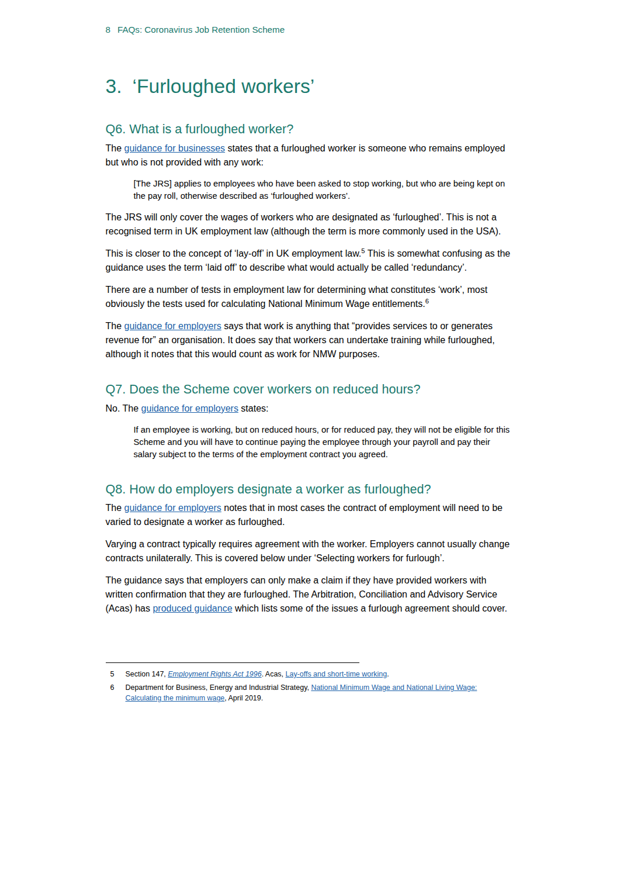8 FAQs: Coronavirus Job Retention Scheme
3.‘Furloughed workers’
Q6. What is a furloughed worker?
The guidance for businesses states that a furloughed worker is someone who remains employed but who is not provided with any work:
[The JRS] applies to employees who have been asked to stop working, but who are being kept on the pay roll, otherwise described as ‘furloughed workers’.
The JRS will only cover the wages of workers who are designated as ‘furloughed’. This is not a recognised term in UK employment law (although the term is more commonly used in the USA).
This is closer to the concept of ‘lay-off’ in UK employment law.5 This is somewhat confusing as the guidance uses the term ‘laid off’ to describe what would actually be called ‘redundancy’.
There are a number of tests in employment law for determining what constitutes ‘work’, most obviously the tests used for calculating National Minimum Wage entitlements.6
The guidance for employers says that work is anything that “provides services to or generates revenue for” an organisation. It does say that workers can undertake training while furloughed, although it notes that this would count as work for NMW purposes.
Q7. Does the Scheme cover workers on reduced hours?
No. The guidance for employers states:
If an employee is working, but on reduced hours, or for reduced pay, they will not be eligible for this Scheme and you will have to continue paying the employee through your payroll and pay their salary subject to the terms of the employment contract you agreed.
Q8. How do employers designate a worker as furloughed?
The guidance for employers notes that in most cases the contract of employment will need to be varied to designate a worker as furloughed.
Varying a contract typically requires agreement with the worker. Employers cannot usually change contracts unilaterally. This is covered below under ‘Selecting workers for furlough’.
The guidance says that employers can only make a claim if they have provided workers with written confirmation that they are furloughed. The Arbitration, Conciliation and Advisory Service (Acas) has produced guidance which lists some of the issues a furlough agreement should cover.
5 Section 147, Employment Rights Act 1996. Acas, Lay-offs and short-time working.
6 Department for Business, Energy and Industrial Strategy, National Minimum Wage and National Living Wage: Calculating the minimum wage, April 2019.